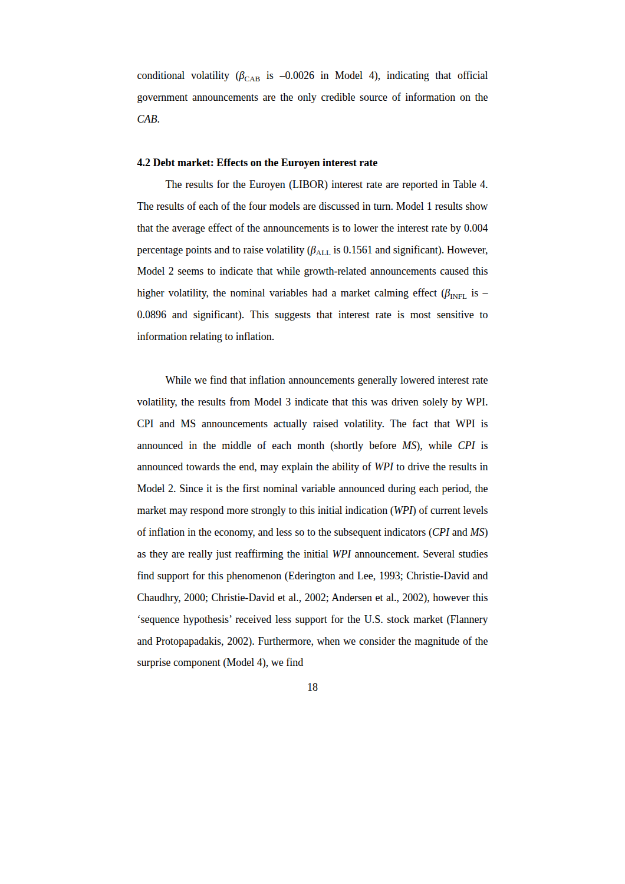conditional volatility (βCAB is –0.0026 in Model 4), indicating that official government announcements are the only credible source of information on the CAB.
4.2 Debt market: Effects on the Euroyen interest rate
The results for the Euroyen (LIBOR) interest rate are reported in Table 4. The results of each of the four models are discussed in turn. Model 1 results show that the average effect of the announcements is to lower the interest rate by 0.004 percentage points and to raise volatility (βALL is 0.1561 and significant). However, Model 2 seems to indicate that while growth-related announcements caused this higher volatility, the nominal variables had a market calming effect (βINFL is –0.0896 and significant). This suggests that interest rate is most sensitive to information relating to inflation.
While we find that inflation announcements generally lowered interest rate volatility, the results from Model 3 indicate that this was driven solely by WPI. CPI and MS announcements actually raised volatility. The fact that WPI is announced in the middle of each month (shortly before MS), while CPI is announced towards the end, may explain the ability of WPI to drive the results in Model 2. Since it is the first nominal variable announced during each period, the market may respond more strongly to this initial indication (WPI) of current levels of inflation in the economy, and less so to the subsequent indicators (CPI and MS) as they are really just reaffirming the initial WPI announcement. Several studies find support for this phenomenon (Ederington and Lee, 1993; Christie-David and Chaudhry, 2000; Christie-David et al., 2002; Andersen et al., 2002), however this ‘sequence hypothesis’ received less support for the U.S. stock market (Flannery and Protopapadakis, 2002). Furthermore, when we consider the magnitude of the surprise component (Model 4), we find
18